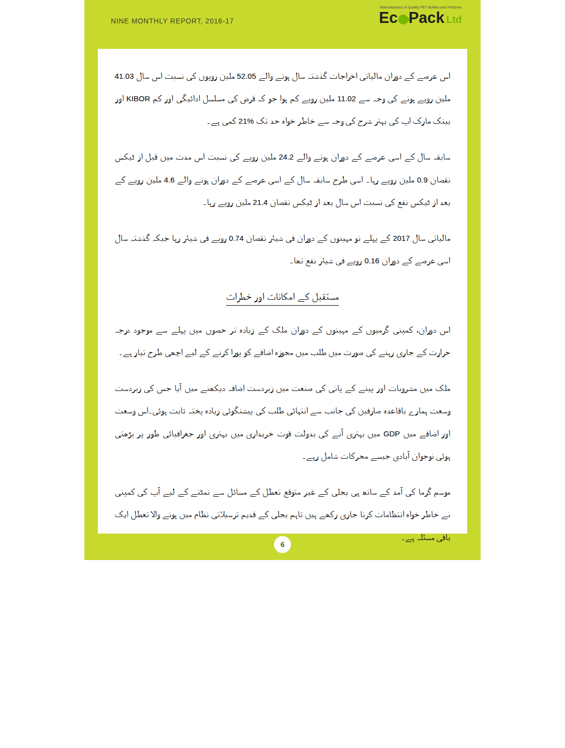NINE MONTHLY REPORT, 2016-17
Manufacturers of Quality PET Bottles and Preforms
Ec Pack Ltd
اس عرصے کے دوران مالیاتی اخراجات گذشتہ سال ہونے والے 52.05 ملین روپوں کی نسبت اس سال 41.03 ملین روپے ہونے کی وجہ سے 11.02 ملین روپے کم ہوا جو کہ قرض کی مسلسل ادائیگی اور کم KIBOR اور بینک مارک اپ کی بہتر شرح کی وجہ سے خاطر خواہ حد تک 21% کمی ہے۔
سابقہ سال کے اسی عرصے کے دوران ہونے والے 24.2 ملین روپے کی نسبت اس مدت میں قبل از ٹیکس نقصان 0.9 ملین روپے رہا۔ اسی طرح سابقہ سال کے اسی عرصے کے دوران ہونے والے 4.6 ملین روپے کے بعد از ٹیکس نفع کی نسبت اس سال بعد از ٹیکس نقصان 21.4 ملین روپے رہا۔
مالیاتی سال 2017 کے پہلے نو مہینوں کے دوران فی شیئر نقصان 0.74 روپے فی شیئر رہا جبکہ گذشتہ سال اسی عرصے کے دوران 0.16 روپے فی شیئر نفع تھا۔
مستقبل کے امکانات اور خطرات
اس دوران، کمپنی گرمیوں کے مہینوں کے دوران ملک کے زیادہ تر حصوں میں پہلے سے موجود درجہ حرارت کے جاری رہنے کی صورت میں طلب میں مجوزہ اضافے کو پورا کرنے کے لیے اچھی طرح تیار ہے۔
ملک میں مشروبات اور پینے کے پانی کی صنعت میں زبردست اضافہ دیکھنے میں آیا جس کی زبردست وسعت ہمارے باقاعدہ صارفین کی جانب سے انتہائی طلب کی پیشنگوئی زیادہ پختہ ثابت ہوئی۔اس وسعت اور اضافے میں GDP میں بہتری آنے کی بدولت قوت خریداری میں بہتری اور جغرافیائی طور پر بڑھتی ہوئی نوجوان آبادی جیسے محرکات شامل رہے۔
موسم گرما کی آمد کے ساتھ ہی بجلی کے غیر متوقع تعطل کے مسائل سے نمٹنے کے لیے آپ کی کمپنی نے خاطر خواہ انتظامات کرنا جاری رکھے ہیں تاہم بجلی کے قدیم ترسیلاتی نظام میں ہونے والا تعطل ایک باقی مسئلہ ہے۔
تربیت یافتہ اور تجربہ کار تکنیکی و انتظامی ٹیم بلند جذبے کے ساتھ تمام شراکت داروں کے لیے ایک اور نفع آور مالی سال کے حصول کے لیے کوشاں ہے۔
بورڈ آف ڈائریکٹرز کی جانب سے
| کراچی 22 اپریل 2017 | حُسین جمیل چیف ایگزیکٹو آفیسر |
6